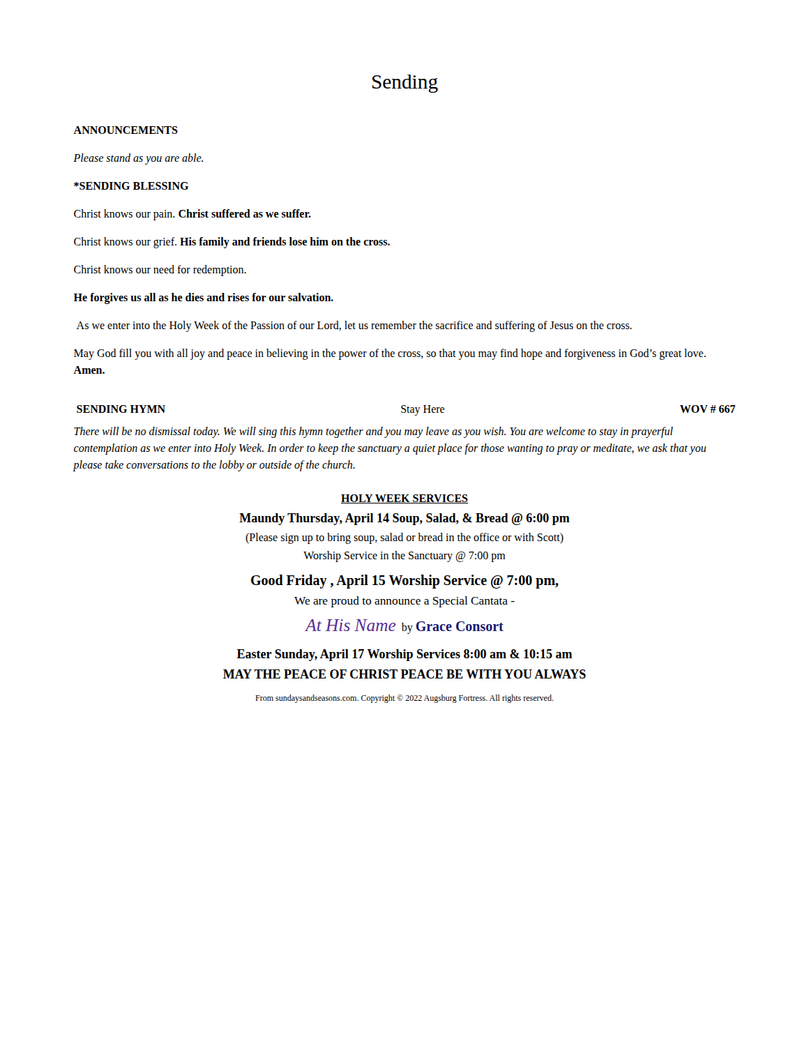Sending
ANNOUNCEMENTS
Please stand as you are able.
*SENDING BLESSING
Christ knows our pain. Christ suffered as we suffer.
Christ knows our grief. His family and friends lose him on the cross.
Christ knows our need for redemption.
He forgives us all as he dies and rises for our salvation.
As we enter into the Holy Week of the Passion of our Lord, let us remember the sacrifice and suffering of Jesus on the cross.
May God fill you with all joy and peace in believing in the power of the cross, so that you may find hope and forgiveness in God’s great love. Amen.
SENDING HYMN Stay Here WOV # 667
There will be no dismissal today. We will sing this hymn together and you may leave as you wish. You are welcome to stay in prayerful contemplation as we enter into Holy Week. In order to keep the sanctuary a quiet place for those wanting to pray or meditate, we ask that you please take conversations to the lobby or outside of the church.
HOLY WEEK SERVICES
Maundy Thursday, April 14 Soup, Salad, & Bread @ 6:00 pm
(Please sign up to bring soup, salad or bread in the office or with Scott)
Worship Service in the Sanctuary @ 7:00 pm
Good Friday , April 15 Worship Service @ 7:00 pm,
We are proud to announce a Special Cantata -
At His Name by Grace Consort
Easter Sunday, April 17 Worship Services 8:00 am & 10:15 am
MAY THE PEACE OF CHRIST PEACE BE WITH YOU ALWAYS
From sundaysandseasons.com. Copyright © 2022 Augsburg Fortress. All rights reserved.